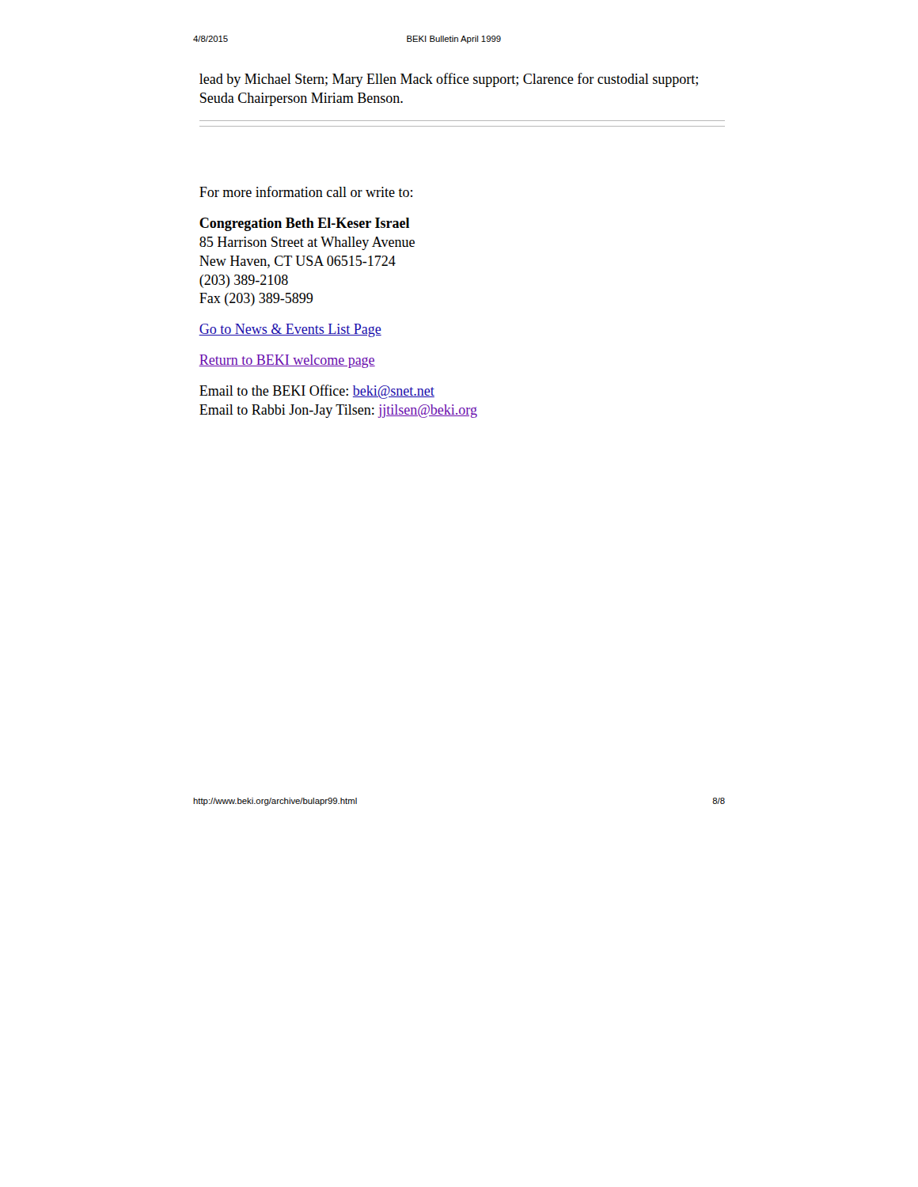4/8/2015
BEKI Bulletin April 1999
lead by Michael Stern; Mary Ellen Mack office support; Clarence for custodial support; Seuda Chairperson Miriam Benson.
For more information call or write to:
Congregation Beth El-Keser Israel
85 Harrison Street at Whalley Avenue
New Haven, CT USA 06515-1724
(203) 389-2108
Fax (203) 389-5899
Go to News & Events List Page
Return to BEKI welcome page
Email to the BEKI Office: beki@snet.net
Email to Rabbi Jon-Jay Tilsen: jjtilsen@beki.org
http://www.beki.org/archive/bulapr99.html
8/8